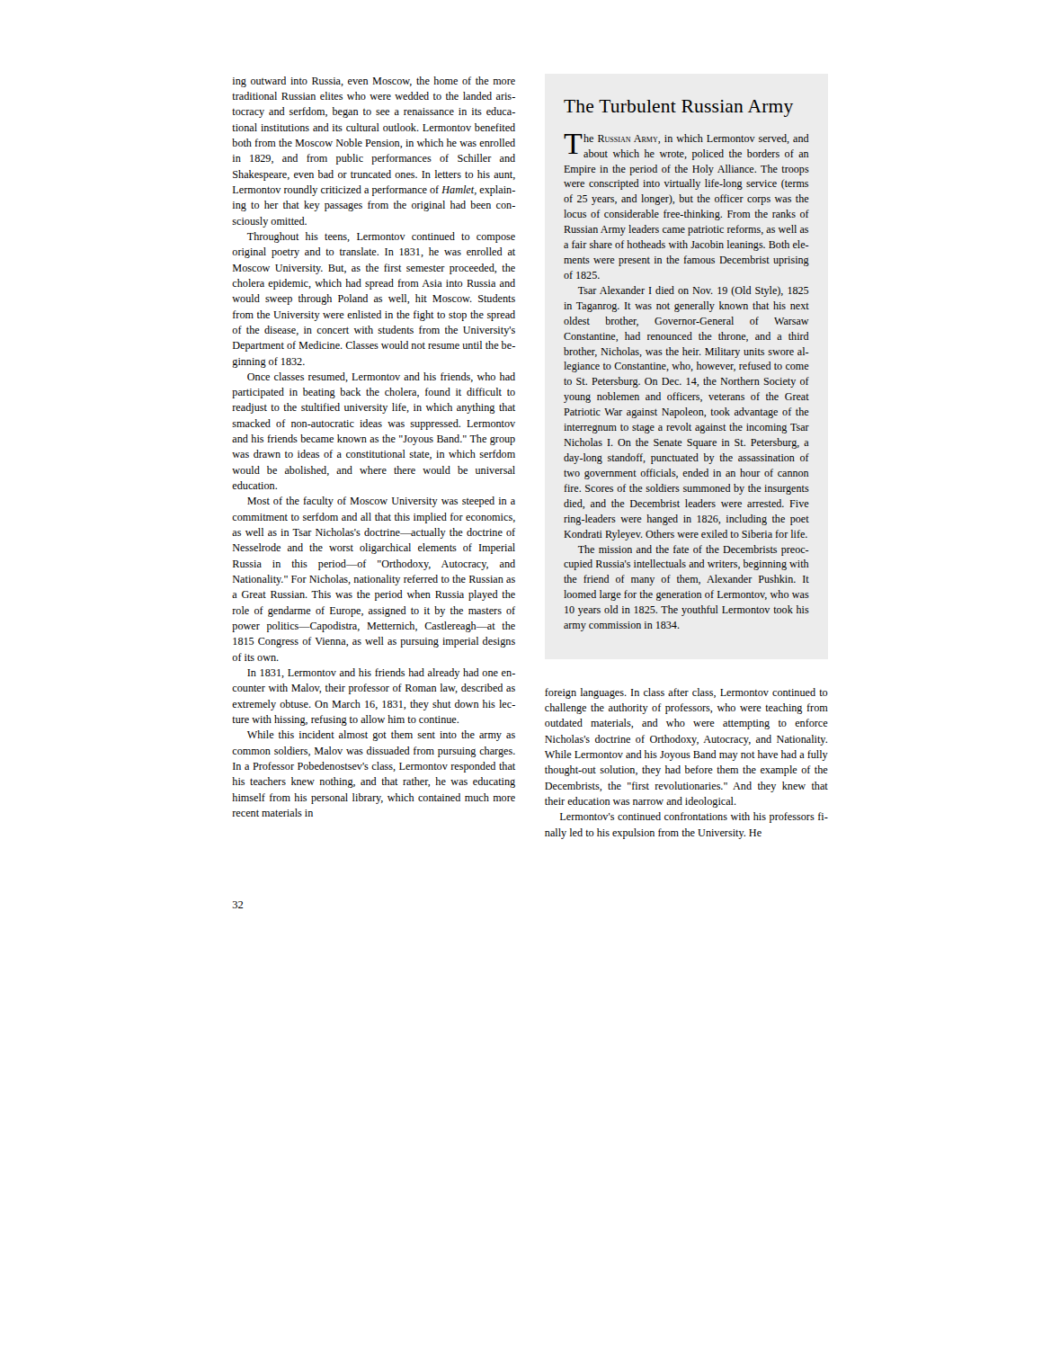ing outward into Russia, even Moscow, the home of the more traditional Russian elites who were wedded to the landed aristocracy and serfdom, began to see a renaissance in its educational institutions and its cultural outlook. Lermontov benefited both from the Moscow Noble Pension, in which he was enrolled in 1829, and from public performances of Schiller and Shakespeare, even bad or truncated ones. In letters to his aunt, Lermontov roundly criticized a performance of Hamlet, explaining to her that key passages from the original had been consciously omitted.
Throughout his teens, Lermontov continued to compose original poetry and to translate. In 1831, he was enrolled at Moscow University. But, as the first semester proceeded, the cholera epidemic, which had spread from Asia into Russia and would sweep through Poland as well, hit Moscow. Students from the University were enlisted in the fight to stop the spread of the disease, in concert with students from the University's Department of Medicine. Classes would not resume until the beginning of 1832.
Once classes resumed, Lermontov and his friends, who had participated in beating back the cholera, found it difficult to readjust to the stultified university life, in which anything that smacked of non-autocratic ideas was suppressed. Lermontov and his friends became known as the "Joyous Band." The group was drawn to ideas of a constitutional state, in which serfdom would be abolished, and where there would be universal education.
Most of the faculty of Moscow University was steeped in a commitment to serfdom and all that this implied for economics, as well as in Tsar Nicholas's doctrine—actually the doctrine of Nesselrode and the worst oligarchical elements of Imperial Russia in this period—of "Orthodoxy, Autocracy, and Nationality." For Nicholas, nationality referred to the Russian as a Great Russian. This was the period when Russia played the role of gendarme of Europe, assigned to it by the masters of power politics—Capodistra, Metternich, Castlereagh—at the 1815 Congress of Vienna, as well as pursuing imperial designs of its own.
In 1831, Lermontov and his friends had already had one encounter with Malov, their professor of Roman law, described as extremely obtuse. On March 16, 1831, they shut down his lecture with hissing, refusing to allow him to continue.
While this incident almost got them sent into the army as common soldiers, Malov was dissuaded from pursuing charges. In a Professor Pobedenostsev's class, Lermontov responded that his teachers knew nothing, and that rather, he was educating himself from his personal library, which contained much more recent materials in
The Turbulent Russian Army
The Russian Army, in which Lermontov served, and about which he wrote, policed the borders of an Empire in the period of the Holy Alliance. The troops were conscripted into virtually life-long service (terms of 25 years, and longer), but the officer corps was the locus of considerable free-thinking. From the ranks of Russian Army leaders came patriotic reforms, as well as a fair share of hotheads with Jacobin leanings. Both elements were present in the famous Decembrist uprising of 1825.
Tsar Alexander I died on Nov. 19 (Old Style), 1825 in Taganrog. It was not generally known that his next oldest brother, Governor-General of Warsaw Constantine, had renounced the throne, and a third brother, Nicholas, was the heir. Military units swore allegiance to Constantine, who, however, refused to come to St. Petersburg. On Dec. 14, the Northern Society of young noblemen and officers, veterans of the Great Patriotic War against Napoleon, took advantage of the interregnum to stage a revolt against the incoming Tsar Nicholas I. On the Senate Square in St. Petersburg, a day-long standoff, punctuated by the assassination of two government officials, ended in an hour of cannon fire. Scores of the soldiers summoned by the insurgents died, and the Decembrist leaders were arrested. Five ring-leaders were hanged in 1826, including the poet Kondrati Ryleyev. Others were exiled to Siberia for life.
The mission and the fate of the Decembrists preoccupied Russia's intellectuals and writers, beginning with the friend of many of them, Alexander Pushkin. It loomed large for the generation of Lermontov, who was 10 years old in 1825. The youthful Lermontov took his army commission in 1834.
foreign languages. In class after class, Lermontov continued to challenge the authority of professors, who were teaching from outdated materials, and who were attempting to enforce Nicholas's doctrine of Orthodoxy, Autocracy, and Nationality. While Lermontov and his Joyous Band may not have had a fully thought-out solution, they had before them the example of the Decembrists, the "first revolutionaries." And they knew that their education was narrow and ideological.
Lermontov's continued confrontations with his professors finally led to his expulsion from the University. He
32